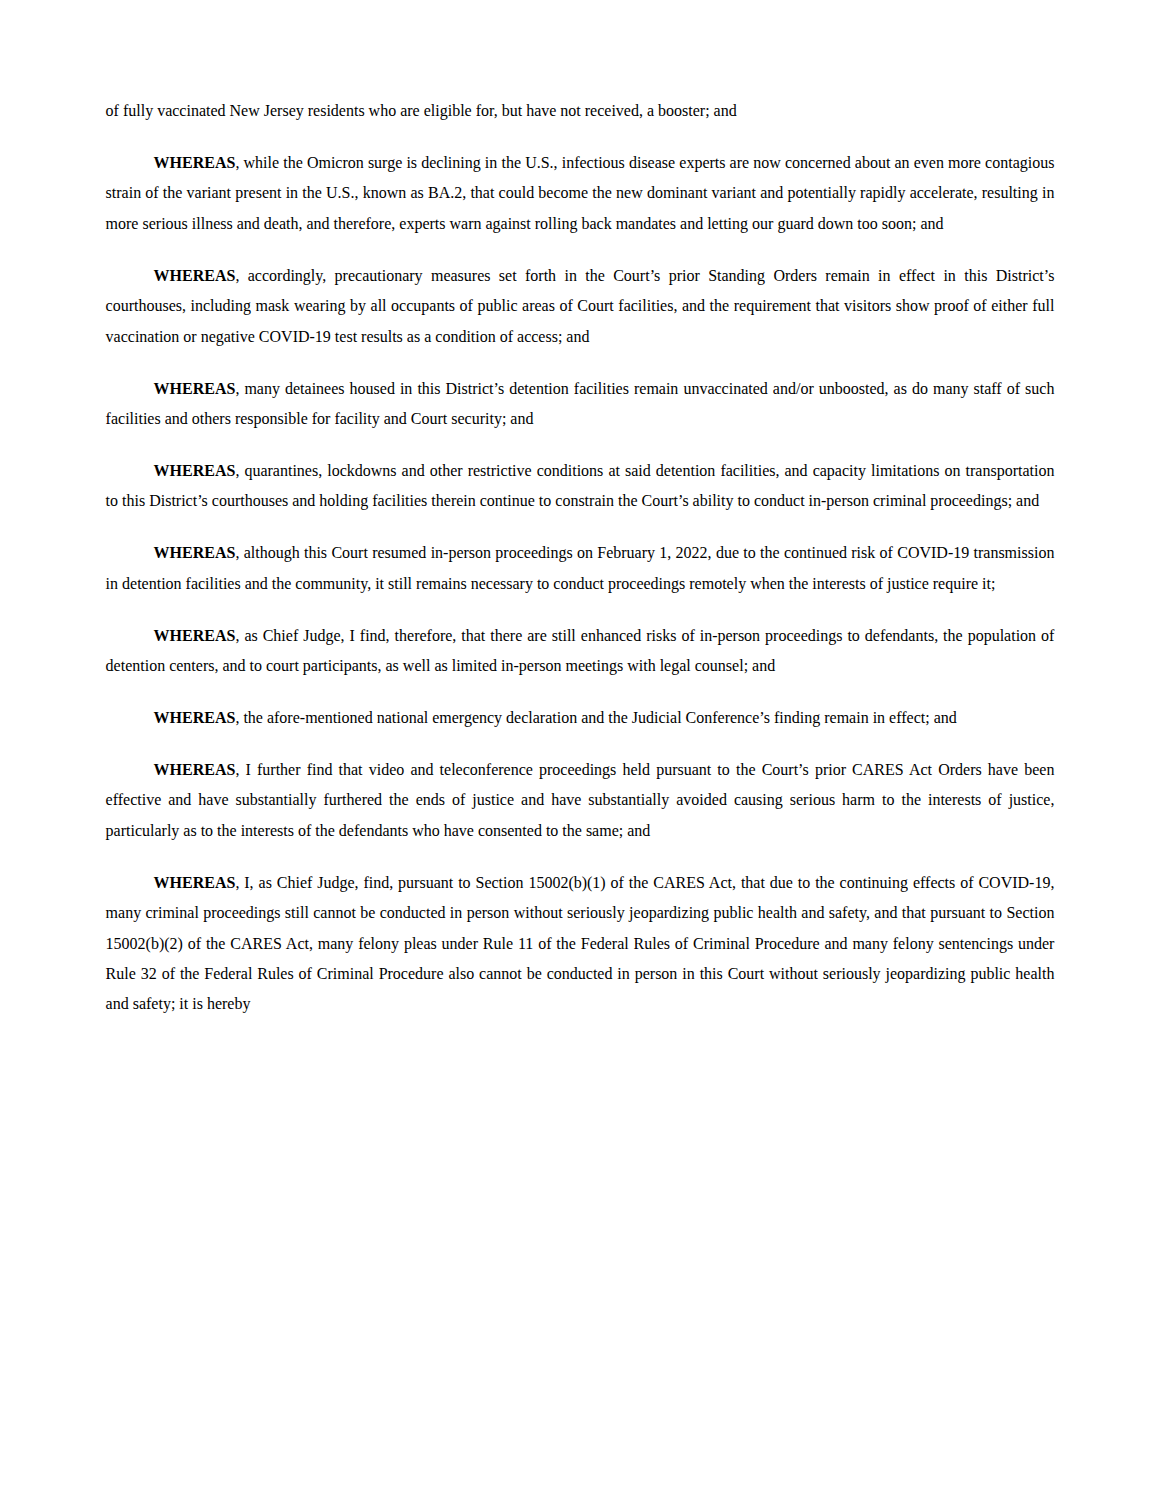of fully vaccinated New Jersey residents who are eligible for, but have not received, a booster; and
WHEREAS, while the Omicron surge is declining in the U.S., infectious disease experts are now concerned about an even more contagious strain of the variant present in the U.S., known as BA.2, that could become the new dominant variant and potentially rapidly accelerate, resulting in more serious illness and death, and therefore, experts warn against rolling back mandates and letting our guard down too soon; and
WHEREAS, accordingly, precautionary measures set forth in the Court’s prior Standing Orders remain in effect in this District’s courthouses, including mask wearing by all occupants of public areas of Court facilities, and the requirement that visitors show proof of either full vaccination or negative COVID-19 test results as a condition of access; and
WHEREAS, many detainees housed in this District’s detention facilities remain unvaccinated and/or unboosted, as do many staff of such facilities and others responsible for facility and Court security; and
WHEREAS, quarantines, lockdowns and other restrictive conditions at said detention facilities, and capacity limitations on transportation to this District’s courthouses and holding facilities therein continue to constrain the Court’s ability to conduct in-person criminal proceedings; and
WHEREAS, although this Court resumed in-person proceedings on February 1, 2022, due to the continued risk of COVID-19 transmission in detention facilities and the community, it still remains necessary to conduct proceedings remotely when the interests of justice require it;
WHEREAS, as Chief Judge, I find, therefore, that there are still enhanced risks of in-person proceedings to defendants, the population of detention centers, and to court participants, as well as limited in-person meetings with legal counsel; and
WHEREAS, the afore-mentioned national emergency declaration and the Judicial Conference’s finding remain in effect; and
WHEREAS, I further find that video and teleconference proceedings held pursuant to the Court’s prior CARES Act Orders have been effective and have substantially furthered the ends of justice and have substantially avoided causing serious harm to the interests of justice, particularly as to the interests of the defendants who have consented to the same; and
WHEREAS, I, as Chief Judge, find, pursuant to Section 15002(b)(1) of the CARES Act, that due to the continuing effects of COVID-19, many criminal proceedings still cannot be conducted in person without seriously jeopardizing public health and safety, and that pursuant to Section 15002(b)(2) of the CARES Act, many felony pleas under Rule 11 of the Federal Rules of Criminal Procedure and many felony sentencings under Rule 32 of the Federal Rules of Criminal Procedure also cannot be conducted in person in this Court without seriously jeopardizing public health and safety; it is hereby